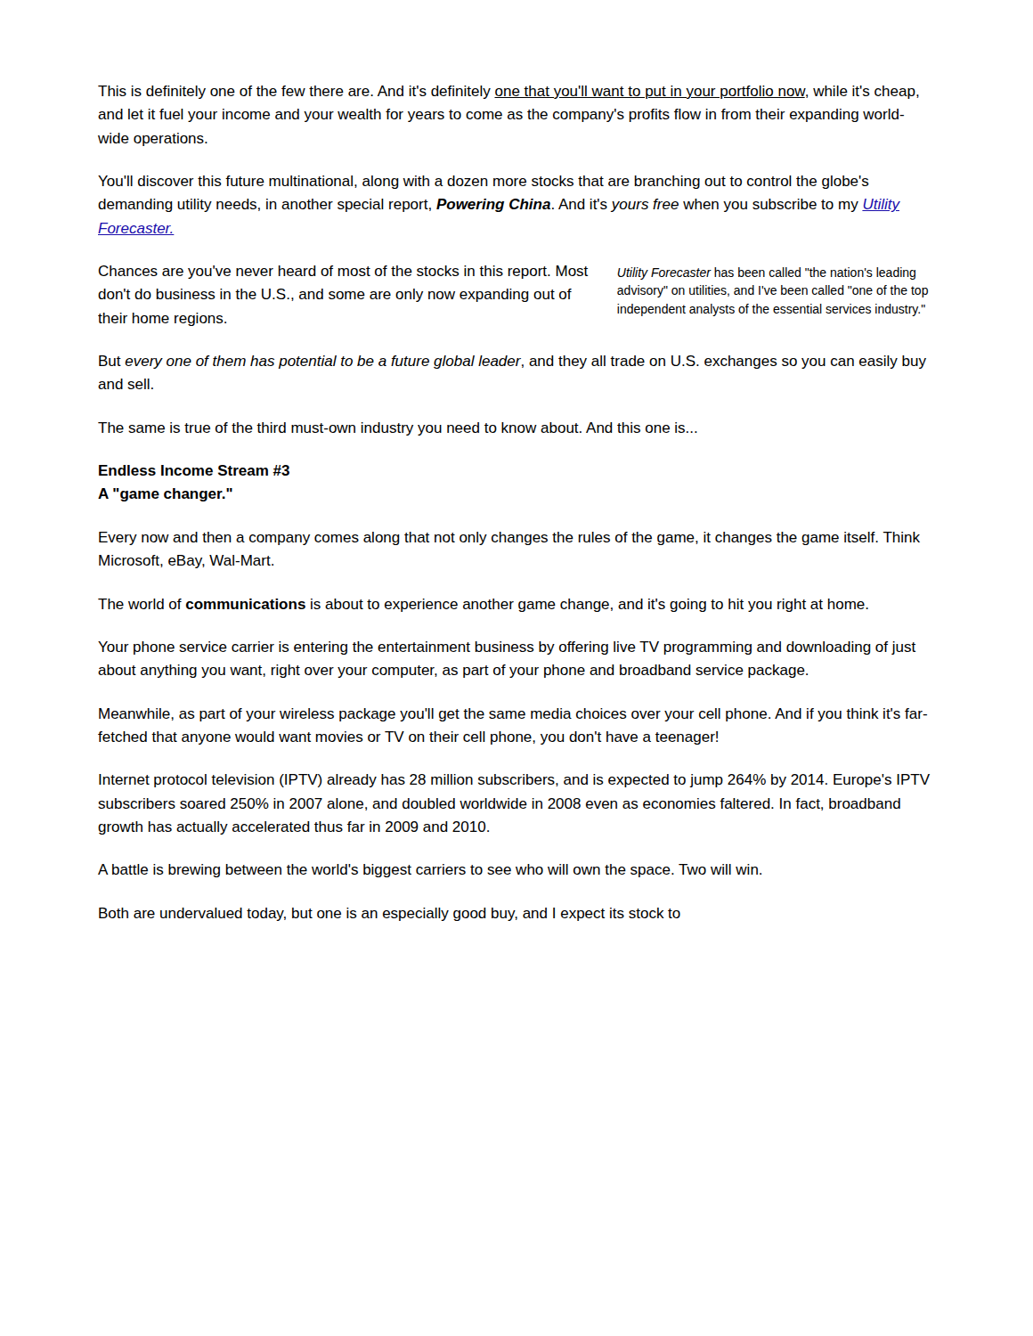This is definitely one of the few there are. And it's definitely one that you'll want to put in your portfolio now, while it's cheap, and let it fuel your income and your wealth for years to come as the company's profits flow in from their expanding world-wide operations.
You'll discover this future multinational, along with a dozen more stocks that are branching out to control the globe's demanding utility needs, in another special report, Powering China. And it's yours free when you subscribe to my Utility Forecaster.
Utility Forecaster has been called "the nation's leading advisory" on utilities, and I've been called "one of the top independent analysts of the essential services industry."
Chances are you've never heard of most of the stocks in this report. Most don't do business in the U.S., and some are only now expanding out of their home regions.
But every one of them has potential to be a future global leader, and they all trade on U.S. exchanges so you can easily buy and sell.
The same is true of the third must-own industry you need to know about. And this one is...
Endless Income Stream #3 A "game changer."
Every now and then a company comes along that not only changes the rules of the game, it changes the game itself. Think Microsoft, eBay, Wal-Mart.
The world of communications is about to experience another game change, and it's going to hit you right at home.
Your phone service carrier is entering the entertainment business by offering live TV programming and downloading of just about anything you want, right over your computer, as part of your phone and broadband service package.
Meanwhile, as part of your wireless package you'll get the same media choices over your cell phone. And if you think it's far-fetched that anyone would want movies or TV on their cell phone, you don't have a teenager!
Internet protocol television (IPTV) already has 28 million subscribers, and is expected to jump 264% by 2014. Europe's IPTV subscribers soared 250% in 2007 alone, and doubled worldwide in 2008 even as economies faltered. In fact, broadband growth has actually accelerated thus far in 2009 and 2010.
A battle is brewing between the world's biggest carriers to see who will own the space. Two will win.
Both are undervalued today, but one is an especially good buy, and I expect its stock to